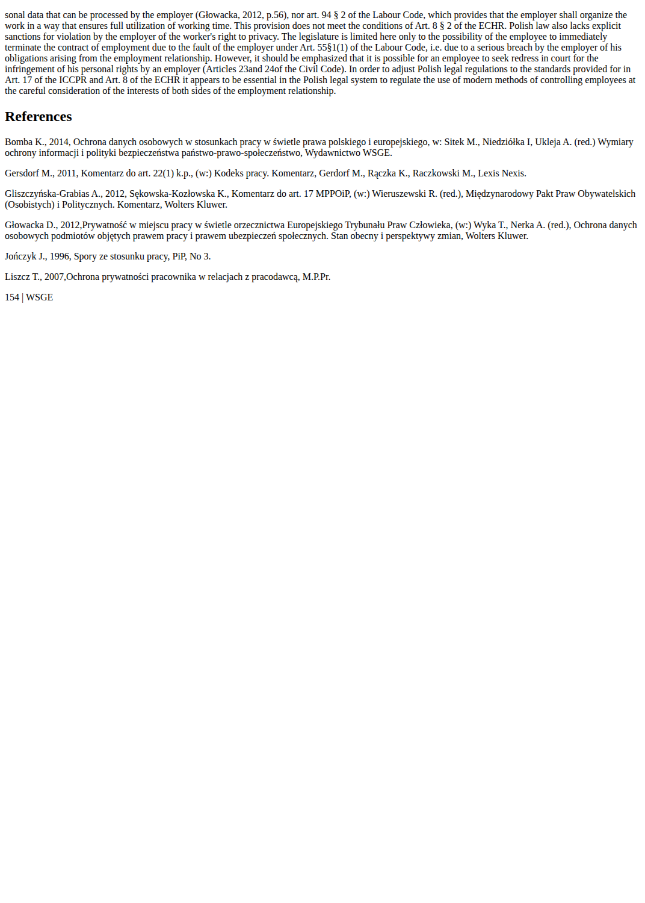sonal data that can be processed by the employer (Głowacka, 2012, p.56), nor art. 94 § 2 of the Labour Code, which provides that the employer shall organize the work in a way that ensures full utilization of working time. This provision does not meet the conditions of Art. 8 § 2 of the ECHR. Polish law also lacks explicit sanctions for violation by the employer of the worker's right to privacy. The legislature is limited here only to the possibility of the employee to immediately terminate the contract of employment due to the fault of the employer under Art. 55§1(1) of the Labour Code, i.e. due to a serious breach by the employer of his obligations arising from the employment relationship. However, it should be emphasized that it is possible for an employee to seek redress in court for the infringement of his personal rights by an employer (Articles 23and 24of the Civil Code). In order to adjust Polish legal regulations to the standards provided for in Art. 17 of the ICCPR and Art. 8 of the ECHR it appears to be essential in the Polish legal system to regulate the use of modern methods of controlling employees at the careful consideration of the interests of both sides of the employment relationship.
References
Bomba K., 2014, Ochrona danych osobowych w stosunkach pracy w świetle prawa polskiego i europejskiego, w: Sitek M., Niedziółka I, Ukleja A. (red.) Wymiary ochrony informacji i polityki bezpieczeństwa państwo-prawo-społeczeństwo, Wydawnictwo WSGE.
Gersdorf M., 2011, Komentarz do art. 22(1) k.p., (w:) Kodeks pracy. Komentarz, Gerdorf M., Rączka K., Raczkowski M., Lexis Nexis.
Gliszczyńska-Grabias A., 2012, Sękowska-Kozłowska K., Komentarz do art. 17 MPPOiP, (w:) Wieruszewski R. (red.), Międzynarodowy Pakt Praw Obywatelskich (Osobistych) i Politycznych. Komentarz, Wolters Kluwer.
Głowacka D., 2012,Prywatność w miejscu pracy w świetle orzecznictwa Europejskiego Trybunału Praw Człowieka, (w:) Wyka T., Nerka A. (red.), Ochrona danych osobowych podmiotów objętych prawem pracy i prawem ubezpieczeń społecznych. Stan obecny i perspektywy zmian, Wolters Kluwer.
Jończyk J., 1996, Spory ze stosunku pracy, PiP, No 3.
Liszcz T., 2007,Ochrona prywatności pracownika w relacjach z pracodawcą, M.P.Pr.
154 | WSGE